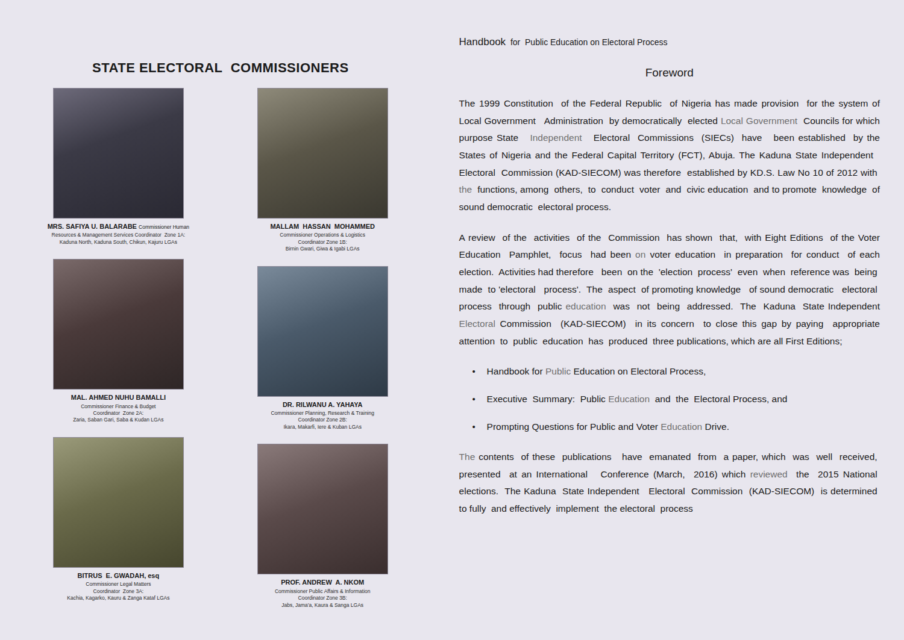STATE ELECTORAL COMMISSIONERS
MRS. SAFIYA U. BALARABE Commissioner Human
Resources & Management Services Coordinator Zone 1A:
Kaduna North, Kaduna South, Chikun, Kajuru LGAs
MAL. AHMED NUHU BAMALLI
Commissioner Finance & Budget
Coordinator Zone 2A:
Zaria, Saban Gari, Saba & Kudan LGAs
BITRUS E. GWADAH, esq
Commissioner Legal Matters
Coordinator Zone 3A:
Kachia, Kagarko, Kauru & Zanga Kataf LGAs
MALLAM HASSAN MOHAMMED
Commissioner Operations & Logistics
Coordinator Zone 1B:
Birnin Gwari, Giwa & Igabi LGAs
DR. RILWANU A. YAHAYA
Commissioner Planning, Research & Training
Coordinator Zone 2B:
Ikara, Makarfi, Iere & Kuban LGAs
PROF. ANDREW A. NKOM
Commissioner Public Affairs & Information
Coordinator Zone 3B:
Jabs, Jama'a, Kaura & Sanga LGAs
Handbook for Public Education on Electoral Process
Foreword
The 1999 Constitution of the Federal Republic of Nigeria has made provision for the system of Local Government Administration by democratically elected Local Government Councils for which purpose State Independent Electoral Commissions (SIECs) have been established by the States of Nigeria and the Federal Capital Territory (FCT), Abuja. The Kaduna State Independent Electoral Commission (KAD-SIECOM) was therefore established by KD.S. Law No 10 of 2012 with the functions, among others, to conduct voter and civic education and to promote knowledge of sound democratic electoral process.
A review of the activities of the Commission has shown that, with Eight Editions of the Voter Education Pamphlet, focus had been on voter education in preparation for conduct of each election. Activities had therefore been on the 'election process' even when reference was being made to 'electoral process'. The aspect of promoting knowledge of sound democratic electoral process through public education was not being addressed. The Kaduna State Independent Electoral Commission (KAD-SIECOM) in its concern to close this gap by paying appropriate attention to public education has produced three publications, which are all First Editions;
Handbook for Public Education on Electoral Process,
Executive Summary: Public Education and the Electoral Process, and
Prompting Questions for Public and Voter Education Drive.
The contents of these publications have emanated from a paper, which was well received, presented at an International Conference (March, 2016) which reviewed the 2015 National elections. The Kaduna State Independent Electoral Commission (KAD-SIECOM) is determined to fully and effectively implement the electoral process